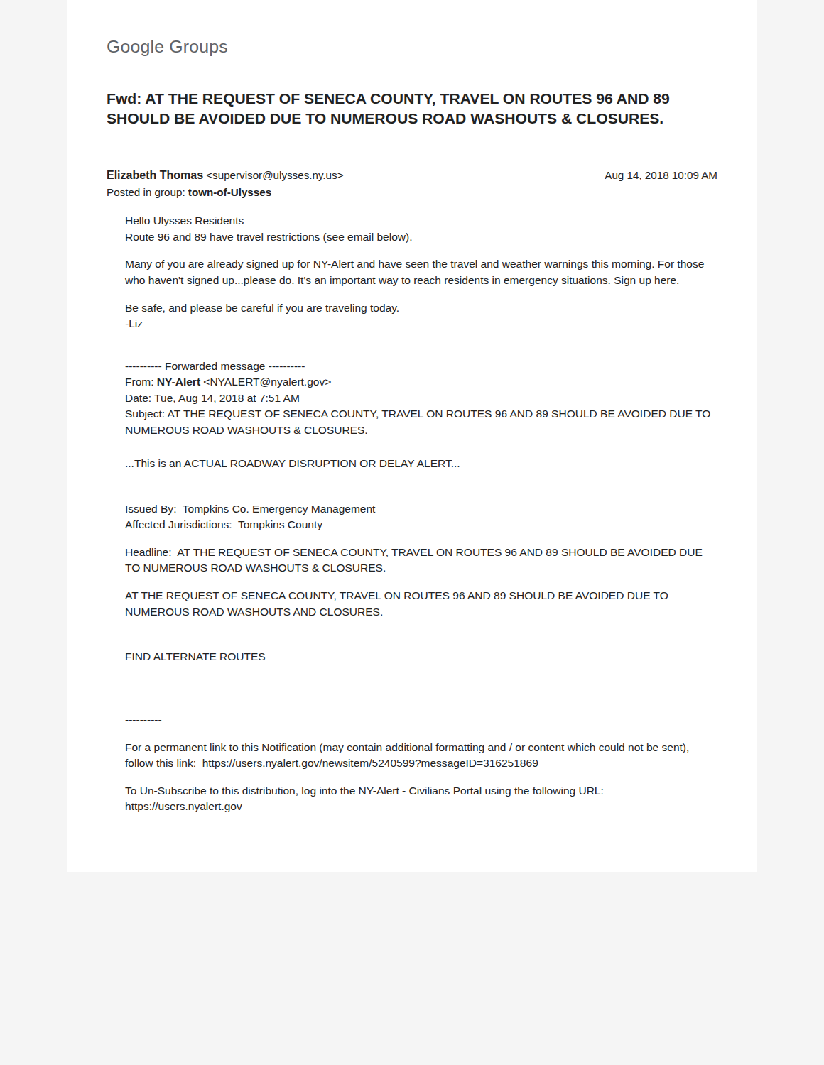Google Groups
Fwd: AT THE REQUEST OF SENECA COUNTY, TRAVEL ON ROUTES 96 AND 89 SHOULD BE AVOIDED DUE TO NUMEROUS ROAD WASHOUTS & CLOSURES.
Elizabeth Thomas <supervisor@ulysses.ny.us>
Aug 14, 2018 10:09 AM
Posted in group: town-of-Ulysses
Hello Ulysses Residents
Route 96 and 89 have travel restrictions (see email below).
Many of you are already signed up for NY-Alert and have seen the travel and weather warnings this morning. For those who haven't signed up...please do. It's an important way to reach residents in emergency situations. Sign up here.
Be safe, and please be careful if you are traveling today.
-Liz
---------- Forwarded message ----------
From: NY-Alert <NYALERT@nyalert.gov>
Date: Tue, Aug 14, 2018 at 7:51 AM
Subject: AT THE REQUEST OF SENECA COUNTY, TRAVEL ON ROUTES 96 AND 89 SHOULD BE AVOIDED DUE TO NUMEROUS ROAD WASHOUTS & CLOSURES.
...This is an ACTUAL ROADWAY DISRUPTION OR DELAY ALERT...
Issued By: Tompkins Co. Emergency Management
Affected Jurisdictions: Tompkins County
Headline: AT THE REQUEST OF SENECA COUNTY, TRAVEL ON ROUTES 96 AND 89 SHOULD BE AVOIDED DUE TO NUMEROUS ROAD WASHOUTS & CLOSURES.
AT THE REQUEST OF SENECA COUNTY, TRAVEL ON ROUTES 96 AND 89 SHOULD BE AVOIDED DUE TO NUMEROUS ROAD WASHOUTS AND CLOSURES.
FIND ALTERNATE ROUTES
----------
For a permanent link to this Notification (may contain additional formatting and / or content which could not be sent), follow this link: https://users.nyalert.gov/newsitem/5240599?messageID=316251869
To Un-Subscribe to this distribution, log into the NY-Alert - Civilians Portal using the following URL:
https://users.nyalert.gov